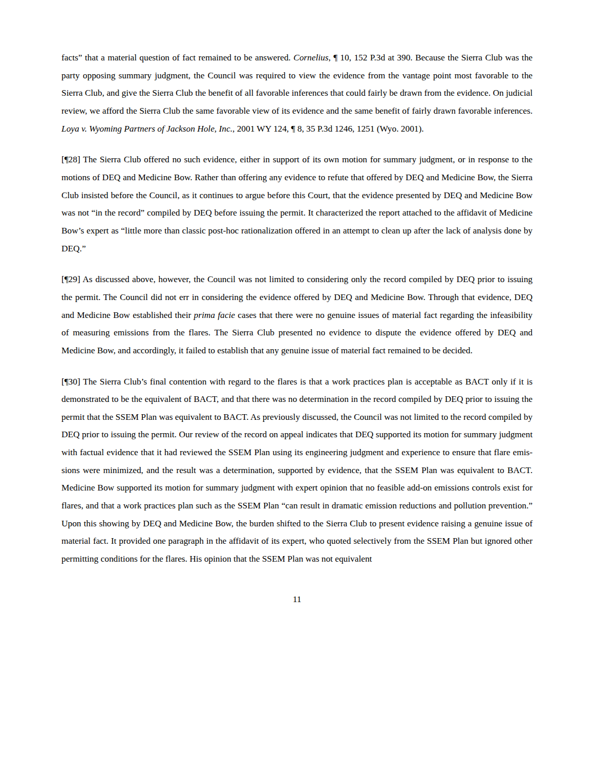facts” that a material question of fact remained to be answered. Cornelius, ¶ 10, 152 P.3d at 390. Because the Sierra Club was the party opposing summary judgment, the Council was required to view the evidence from the vantage point most favorable to the Sierra Club, and give the Sierra Club the benefit of all favorable inferences that could fairly be drawn from the evidence. On judicial review, we afford the Sierra Club the same favorable view of its evidence and the same benefit of fairly drawn favorable inferences. Loya v. Wyoming Partners of Jackson Hole, Inc., 2001 WY 124, ¶ 8, 35 P.3d 1246, 1251 (Wyo. 2001).
[¶28] The Sierra Club offered no such evidence, either in support of its own motion for summary judgment, or in response to the motions of DEQ and Medicine Bow. Rather than offering any evidence to refute that offered by DEQ and Medicine Bow, the Sierra Club insisted before the Council, as it continues to argue before this Court, that the evidence presented by DEQ and Medicine Bow was not “in the record” compiled by DEQ before issuing the permit. It characterized the report attached to the affidavit of Medicine Bow’s expert as “little more than classic post-hoc rationalization offered in an attempt to clean up after the lack of analysis done by DEQ.”
[¶29] As discussed above, however, the Council was not limited to considering only the record compiled by DEQ prior to issuing the permit. The Council did not err in considering the evidence offered by DEQ and Medicine Bow. Through that evidence, DEQ and Medicine Bow established their prima facie cases that there were no genuine issues of material fact regarding the infeasibility of measuring emissions from the flares. The Sierra Club presented no evidence to dispute the evidence offered by DEQ and Medicine Bow, and accordingly, it failed to establish that any genuine issue of material fact remained to be decided.
[¶30] The Sierra Club’s final contention with regard to the flares is that a work practices plan is acceptable as BACT only if it is demonstrated to be the equivalent of BACT, and that there was no determination in the record compiled by DEQ prior to issuing the permit that the SSEM Plan was equivalent to BACT. As previously discussed, the Council was not limited to the record compiled by DEQ prior to issuing the permit. Our review of the record on appeal indicates that DEQ supported its motion for summary judgment with factual evidence that it had reviewed the SSEM Plan using its engineering judgment and experience to ensure that flare emissions were minimized, and the result was a determination, supported by evidence, that the SSEM Plan was equivalent to BACT. Medicine Bow supported its motion for summary judgment with expert opinion that no feasible add-on emissions controls exist for flares, and that a work practices plan such as the SSEM Plan “can result in dramatic emission reductions and pollution prevention.” Upon this showing by DEQ and Medicine Bow, the burden shifted to the Sierra Club to present evidence raising a genuine issue of material fact. It provided one paragraph in the affidavit of its expert, who quoted selectively from the SSEM Plan but ignored other permitting conditions for the flares. His opinion that the SSEM Plan was not equivalent
11